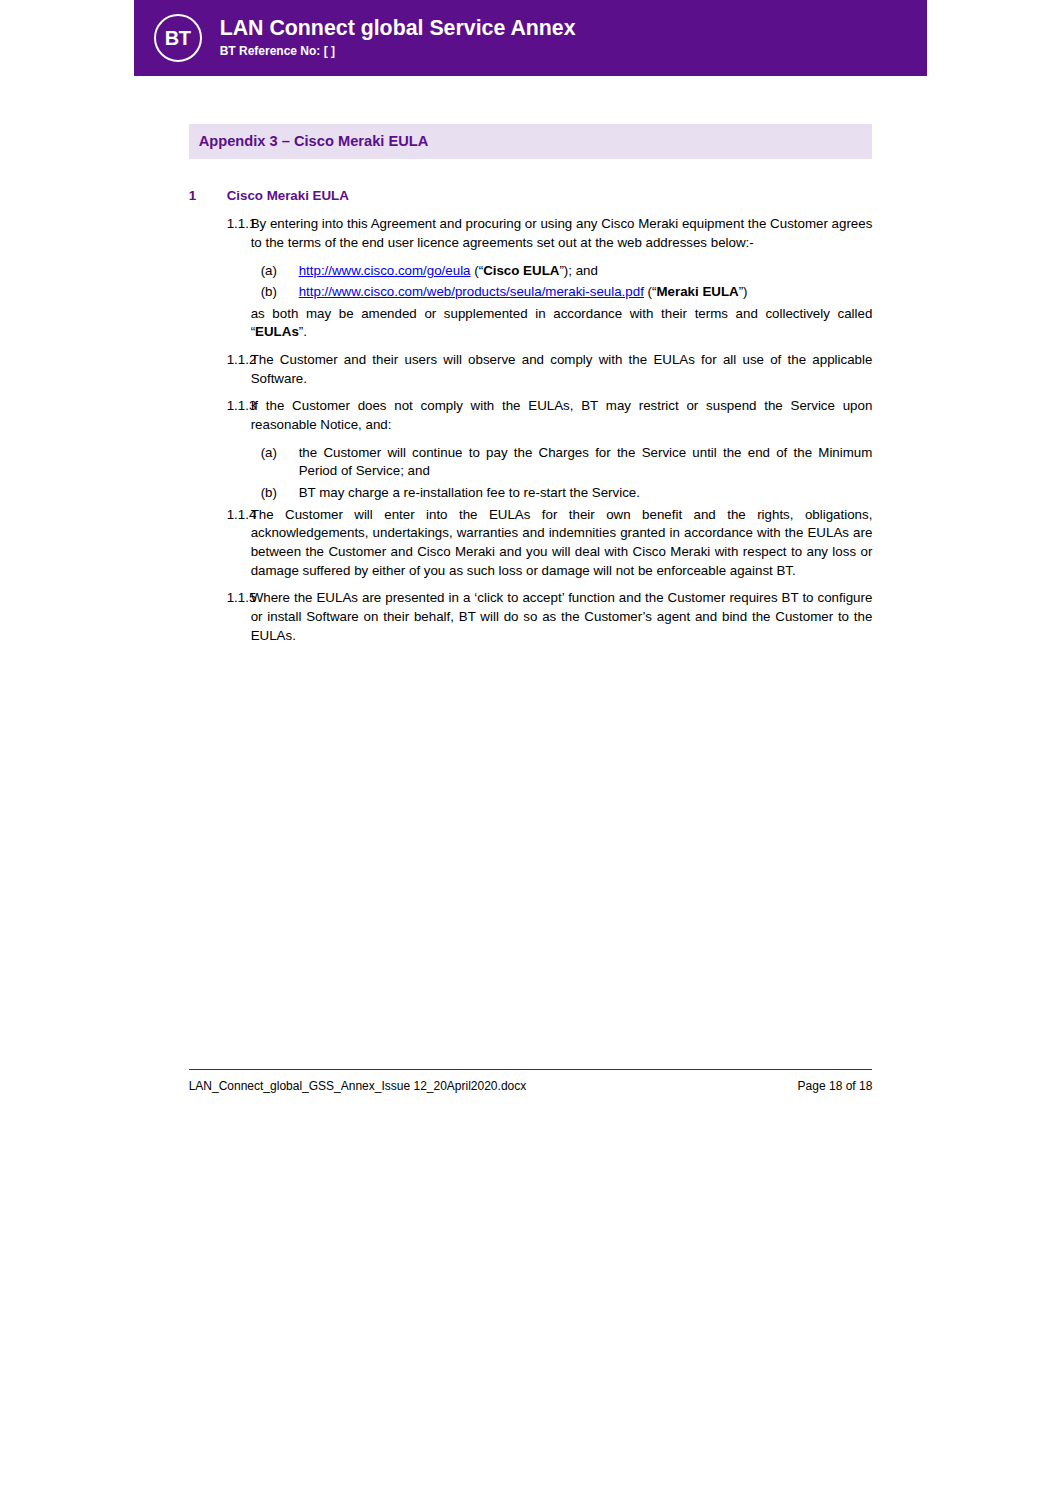BT
LAN Connect global Service Annex
BT Reference No: [ ]
Appendix 3 – Cisco Meraki EULA
1
Cisco Meraki EULA
1.1.1
By entering into this Agreement and procuring or using any Cisco Meraki equipment the Customer agrees to the terms of the end user licence agreements set out at the web addresses below:-
(a)
http://www.cisco.com/go/eula (“Cisco EULA”); and
(b)
http://www.cisco.com/web/products/seula/meraki-seula.pdf (“Meraki EULA”)
as both may be amended or supplemented in accordance with their terms and collectively called “EULAs”.
1.1.2
The Customer and their users will observe and comply with the EULAs for all use of the applicable Software.
1.1.3
If the Customer does not comply with the EULAs, BT may restrict or suspend the Service upon reasonable Notice, and:
(a)
the Customer will continue to pay the Charges for the Service until the end of the Minimum Period of Service; and
(b)
BT may charge a re-installation fee to re-start the Service.
1.1.4
The Customer will enter into the EULAs for their own benefit and the rights, obligations, acknowledgements, undertakings, warranties and indemnities granted in accordance with the EULAs are between the Customer and Cisco Meraki and you will deal with Cisco Meraki with respect to any loss or damage suffered by either of you as such loss or damage will not be enforceable against BT.
1.1.5
Where the EULAs are presented in a ‘click to accept’ function and the Customer requires BT to configure or install Software on their behalf, BT will do so as the Customer’s agent and bind the Customer to the EULAs.
LAN_Connect_global_GSS_Annex_Issue 12_20April2020.docx Page 18 of 18